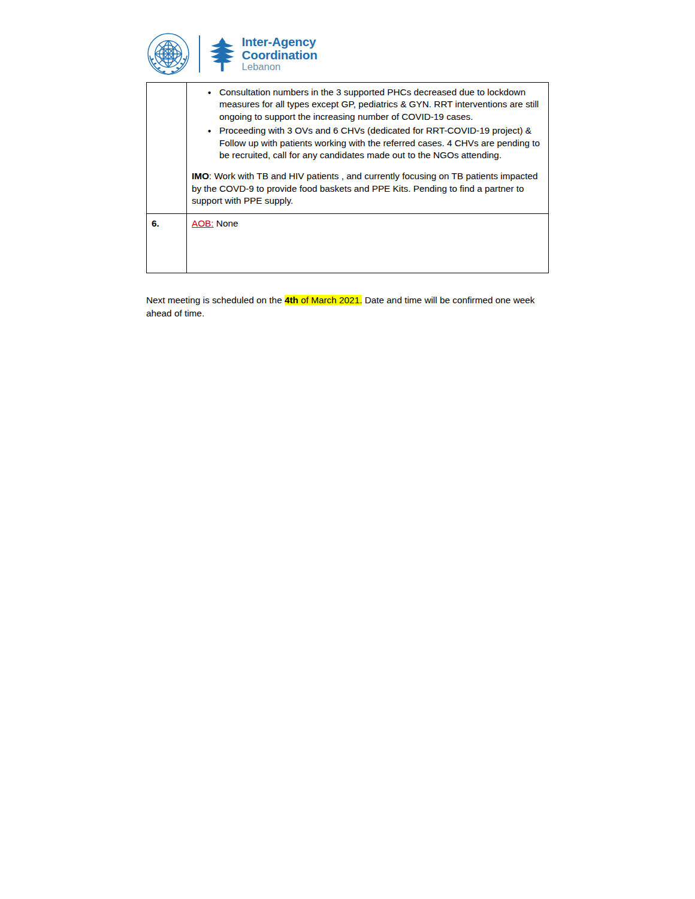Inter-Agency Coordination Lebanon
| | Consultation numbers in the 3 supported PHCs decreased due to lockdown measures for all types except GP, pediatrics & GYN. RRT interventions are still ongoing to support the increasing number of COVID-19 cases. Proceeding with 3 OVs and 6 CHVs (dedicated for RRT-COVID-19 project) & Follow up with patients working with the referred cases. 4 CHVs are pending to be recruited, call for any candidates made out to the NGOs attending. IMO : Work with TB and HIV patients , and currently focusing on TB patients impacted by the COVD-9 to provide food baskets and PPE Kits. Pending to find a partner to support with PPE supply. |
| 6. | AOB: None |
Next meeting is scheduled on the 4th of March 2021. Date and time will be confirmed one week ahead of time.